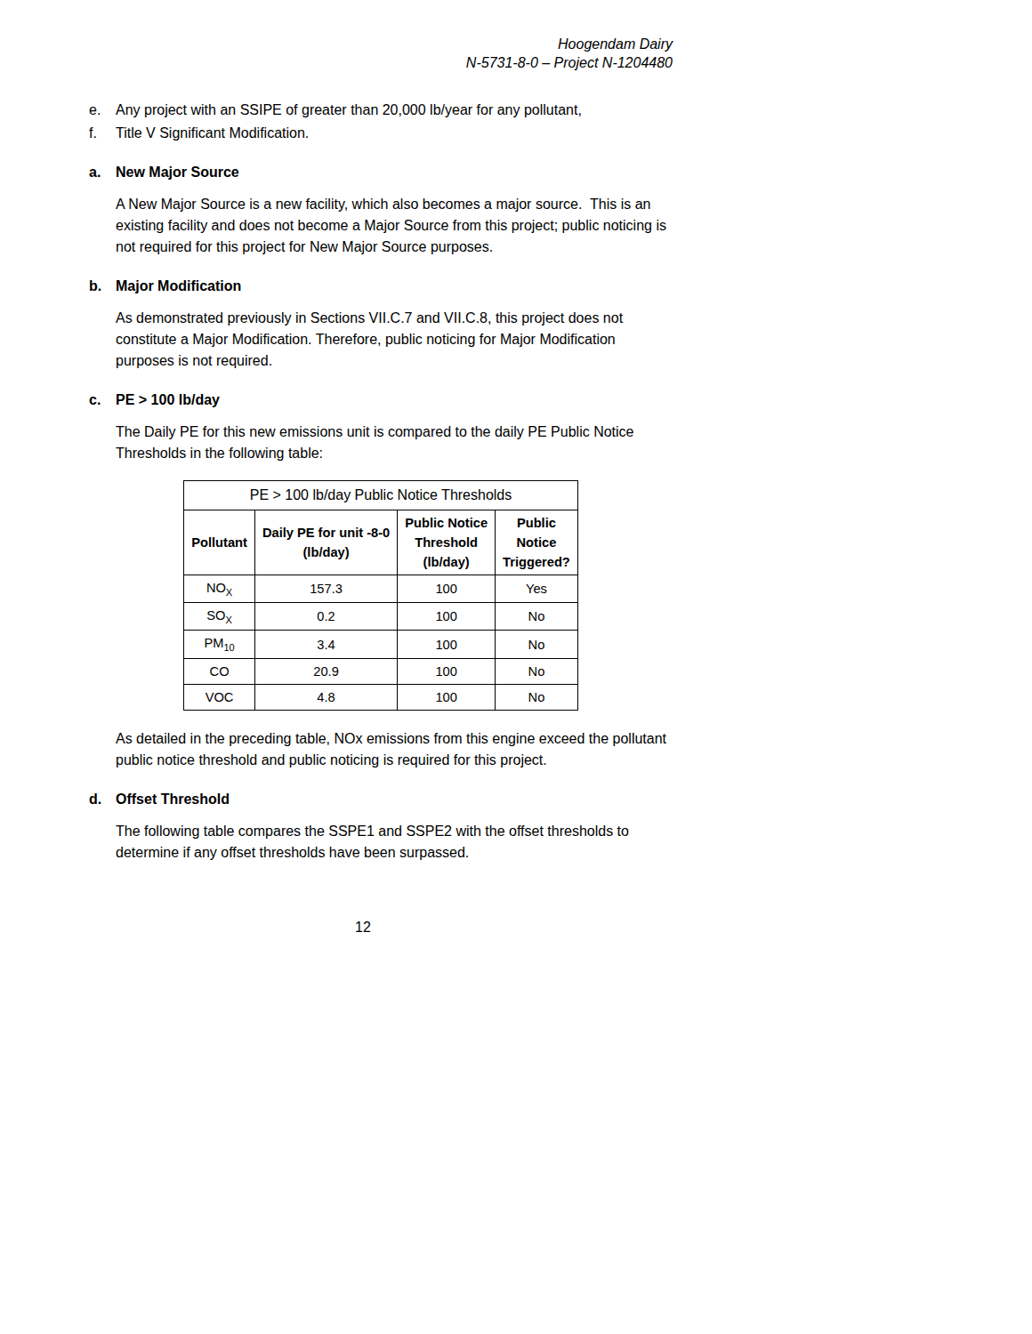Hoogendam Dairy
N-5731-8-0 – Project N-1204480
e. Any project with an SSIPE of greater than 20,000 lb/year for any pollutant,
f. Title V Significant Modification.
a. New Major Source
A New Major Source is a new facility, which also becomes a major source. This is an existing facility and does not become a Major Source from this project; public noticing is not required for this project for New Major Source purposes.
b. Major Modification
As demonstrated previously in Sections VII.C.7 and VII.C.8, this project does not constitute a Major Modification. Therefore, public noticing for Major Modification purposes is not required.
c. PE > 100 lb/day
The Daily PE for this new emissions unit is compared to the daily PE Public Notice Thresholds in the following table:
PE > 100 lb/day Public Notice Thresholds
| Pollutant | Daily PE for unit -8-0 (lb/day) | Public Notice Threshold (lb/day) | Public Notice Triggered? |
| --- | --- | --- | --- |
| NO X | 157.3 | 100 | Yes |
| SO X | 0.2 | 100 | No |
| PM 10 | 3.4 | 100 | No |
| CO | 20.9 | 100 | No |
| VOC | 4.8 | 100 | No |
As detailed in the preceding table, NOx emissions from this engine exceed the pollutant public notice threshold and public noticing is required for this project.
d. Offset Threshold
The following table compares the SSPE1 and SSPE2 with the offset thresholds to determine if any offset thresholds have been surpassed.
12